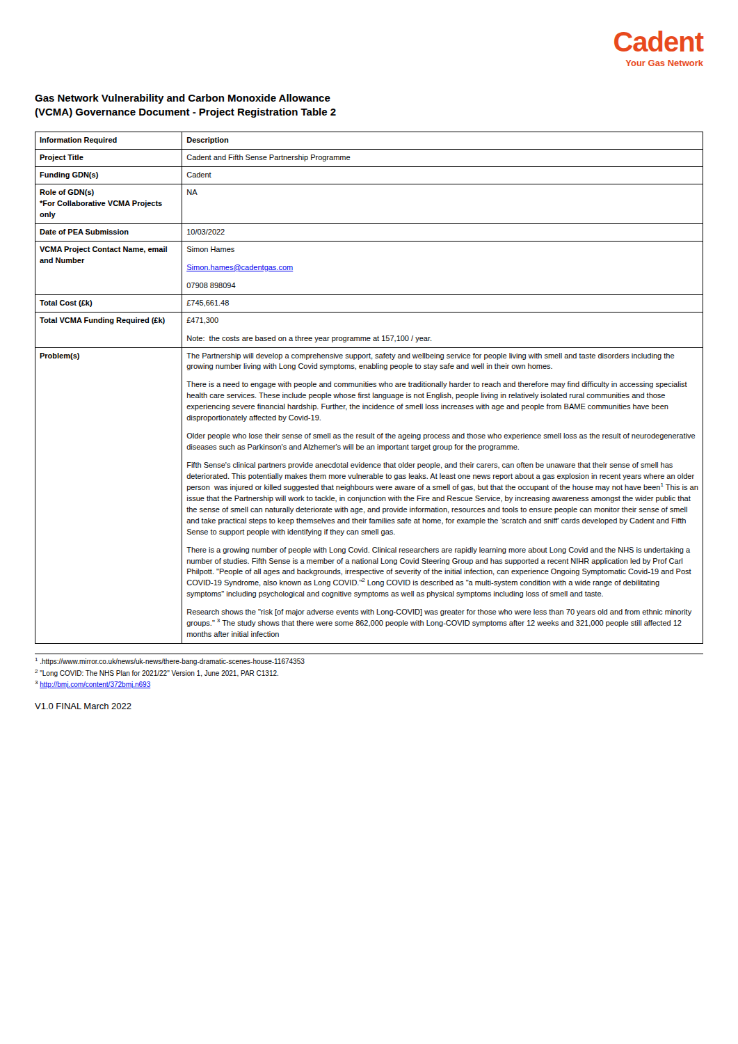Cadent
Your Gas Network
Gas Network Vulnerability and Carbon Monoxide Allowance
(VCMA) Governance Document - Project Registration Table 2
| Information Required | Description |
| --- | --- |
| Project Title | Cadent and Fifth Sense Partnership Programme |
| Funding GDN(s) | Cadent |
| Role of GDN(s) *For Collaborative VCMA Projects only | NA |
| Date of PEA Submission | 10/03/2022 |
| VCMA Project Contact Name, email and Number | Simon Hames Simon.hames@cadentgas.com 07908 898094 |
| Total Cost (£k) | £745,661.48 |
| Total VCMA Funding Required (£k) | £471,300 Note: the costs are based on a three year programme at 157,100 / year. |
| Problem(s) | The Partnership will develop a comprehensive support, safety and wellbeing service for people living with smell and taste disorders including the growing number living with Long Covid symptoms, enabling people to stay safe and well in their own homes. There is a need to engage with people and communities who are traditionally harder to reach and therefore may find difficulty in accessing specialist health care services. These include people whose first language is not English, people living in relatively isolated rural communities and those experiencing severe financial hardship. Further, the incidence of smell loss increases with age and people from BAME communities have been disproportionately affected by Covid-19. Older people who lose their sense of smell as the result of the ageing process and those who experience smell loss as the result of neurodegenerative diseases such as Parkinson's and Alzhemer's will be an important target group for the programme. Fifth Sense's clinical partners provide anecdotal evidence that older people, and their carers, can often be unaware that their sense of smell has deteriorated. This potentially makes them more vulnerable to gas leaks. At least one news report about a gas explosion in recent years where an older person was injured or killed suggested that neighbours were aware of a smell of gas, but that the occupant of the house may not have been 1 This is an issue that the Partnership will work to tackle, in conjunction with the Fire and Rescue Service, by increasing awareness amongst the wider public that the sense of smell can naturally deteriorate with age, and provide information, resources and tools to ensure people can monitor their sense of smell and take practical steps to keep themselves and their families safe at home, for example the 'scratch and sniff' cards developed by Cadent and Fifth Sense to support people with identifying if they can smell gas. There is a growing number of people with Long Covid. Clinical researchers are rapidly learning more about Long Covid and the NHS is undertaking a number of studies. Fifth Sense is a member of a national Long Covid Steering Group and has supported a recent NIHR application led by Prof Carl Philpott. "People of all ages and backgrounds, irrespective of severity of the initial infection, can experience Ongoing Symptomatic Covid-19 and Post COVID-19 Syndrome, also known as Long COVID." 2 Long COVID is described as "a multi-system condition with a wide range of debilitating symptoms" including psychological and cognitive symptoms as well as physical symptoms including loss of smell and taste. Research shows the "risk [of major adverse events with Long-COVID] was greater for those who were less than 70 years old and from ethnic minority groups." 3 The study shows that there were some 862,000 people with Long-COVID symptoms after 12 weeks and 321,000 people still affected 12 months after initial infection |
1 .https://www.mirror.co.uk/news/uk-news/there-bang-dramatic-scenes-house-11674353
2 "Long COVID: The NHS Plan for 2021/22" Version 1, June 2021, PAR C1312.
3 http://bmj.com/content/372bmj.n693
V1.0 FINAL March 2022